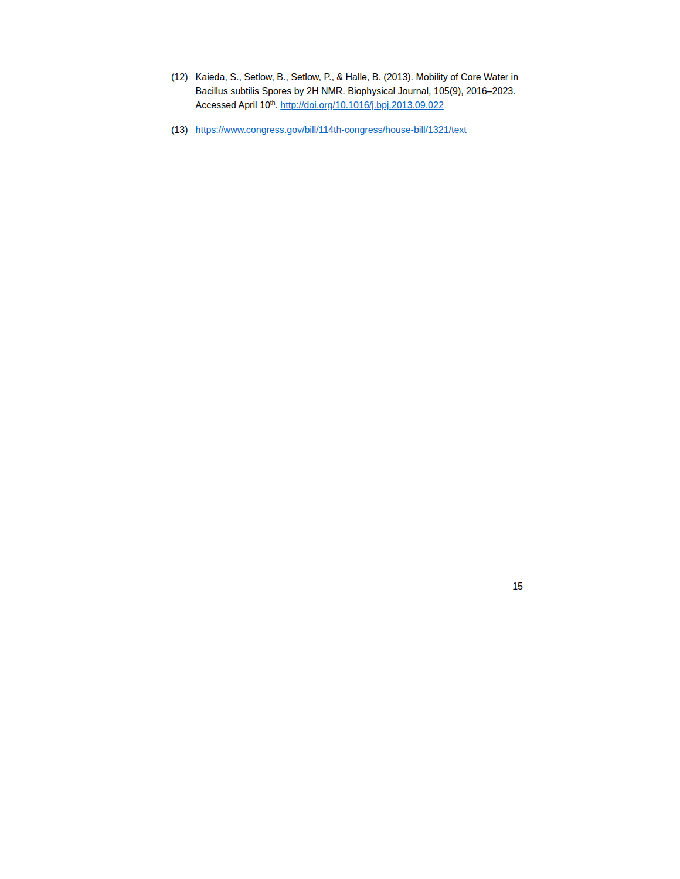(12) Kaieda, S., Setlow, B., Setlow, P., & Halle, B. (2013). Mobility of Core Water in Bacillus subtilis Spores by 2H NMR. Biophysical Journal, 105(9), 2016–2023. Accessed April 10th. http://doi.org/10.1016/j.bpj.2013.09.022
(13) https://www.congress.gov/bill/114th-congress/house-bill/1321/text
15